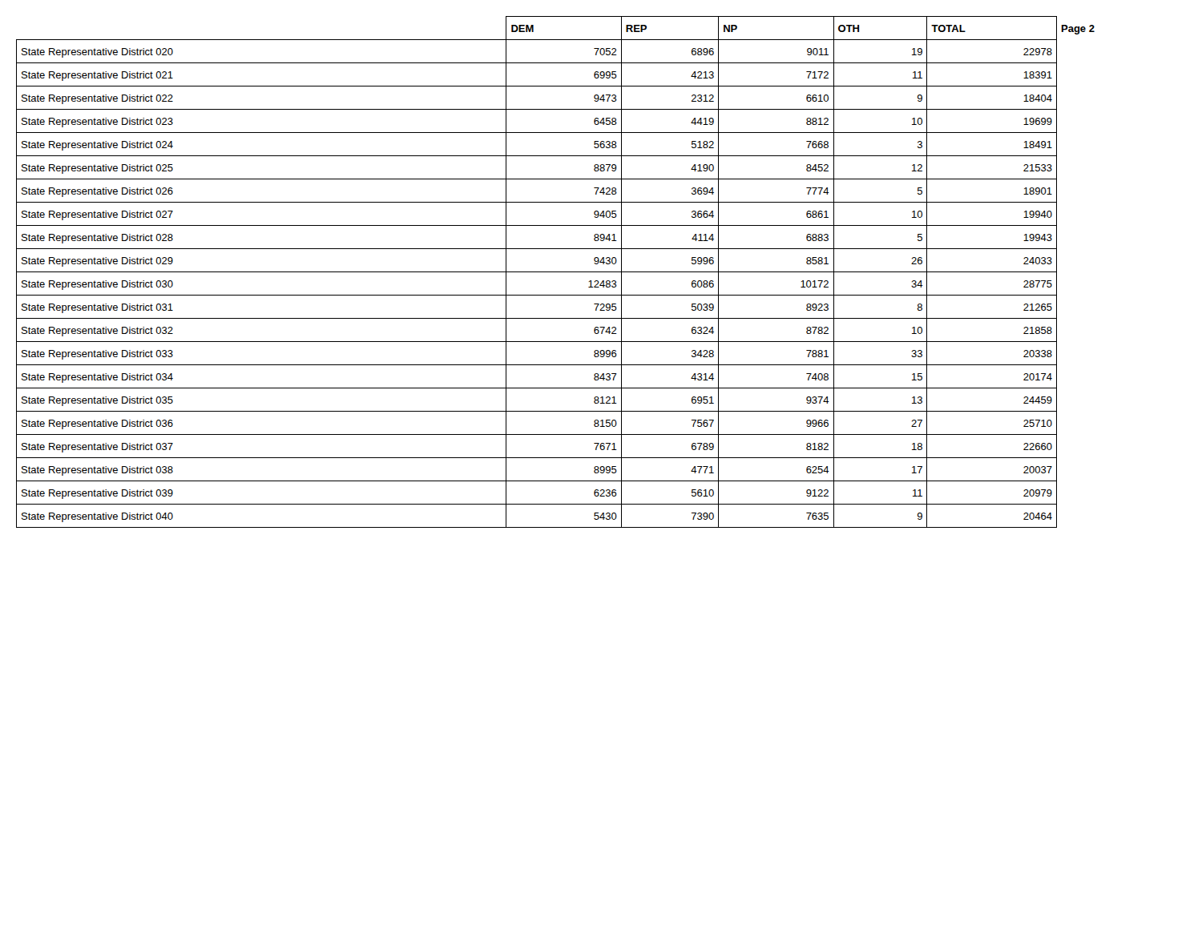| | DEM | REP | NP | OTH | TOTAL | Page 2 |
| --- | --- | --- | --- | --- | --- | --- |
| State Representative District 020 | 7052 | 6896 | 9011 | 19 | 22978 | |
| State Representative District 021 | 6995 | 4213 | 7172 | 11 | 18391 | |
| State Representative District 022 | 9473 | 2312 | 6610 | 9 | 18404 | |
| State Representative District 023 | 6458 | 4419 | 8812 | 10 | 19699 | |
| State Representative District 024 | 5638 | 5182 | 7668 | 3 | 18491 | |
| State Representative District 025 | 8879 | 4190 | 8452 | 12 | 21533 | |
| State Representative District 026 | 7428 | 3694 | 7774 | 5 | 18901 | |
| State Representative District 027 | 9405 | 3664 | 6861 | 10 | 19940 | |
| State Representative District 028 | 8941 | 4114 | 6883 | 5 | 19943 | |
| State Representative District 029 | 9430 | 5996 | 8581 | 26 | 24033 | |
| State Representative District 030 | 12483 | 6086 | 10172 | 34 | 28775 | |
| State Representative District 031 | 7295 | 5039 | 8923 | 8 | 21265 | |
| State Representative District 032 | 6742 | 6324 | 8782 | 10 | 21858 | |
| State Representative District 033 | 8996 | 3428 | 7881 | 33 | 20338 | |
| State Representative District 034 | 8437 | 4314 | 7408 | 15 | 20174 | |
| State Representative District 035 | 8121 | 6951 | 9374 | 13 | 24459 | |
| State Representative District 036 | 8150 | 7567 | 9966 | 27 | 25710 | |
| State Representative District 037 | 7671 | 6789 | 8182 | 18 | 22660 | |
| State Representative District 038 | 8995 | 4771 | 6254 | 17 | 20037 | |
| State Representative District 039 | 6236 | 5610 | 9122 | 11 | 20979 | |
| State Representative District 040 | 5430 | 7390 | 7635 | 9 | 20464 | |